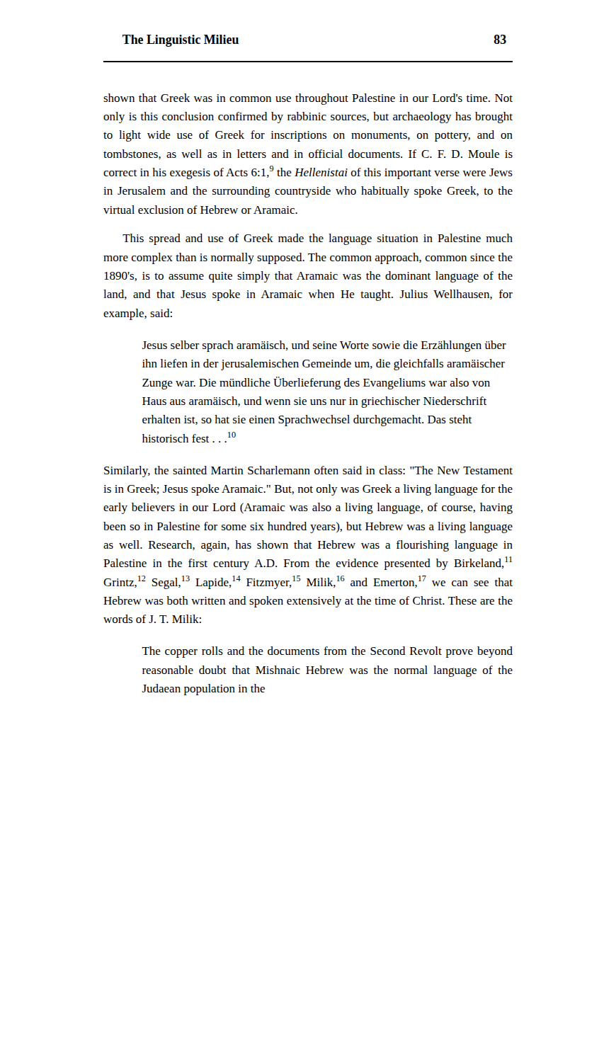The Linguistic Milieu 83
shown that Greek was in common use throughout Palestine in our Lord's time. Not only is this conclusion confirmed by rabbinic sources, but archaeology has brought to light wide use of Greek for inscriptions on monuments, on pottery, and on tombstones, as well as in letters and in official documents. If C. F. D. Moule is correct in his exegesis of Acts 6:1,9 the Hellenistai of this important verse were Jews in Jerusalem and the surrounding countryside who habitually spoke Greek, to the virtual exclusion of Hebrew or Aramaic.
This spread and use of Greek made the language situation in Palestine much more complex than is normally supposed. The common approach, common since the 1890's, is to assume quite simply that Aramaic was the dominant language of the land, and that Jesus spoke in Aramaic when He taught. Julius Wellhausen, for example, said:
Jesus selber sprach aramäisch, und seine Worte sowie die Erzählungen über ihn liefen in der jerusalemischen Gemeinde um, die gleichfalls aramäischer Zunge war. Die mündliche Überlieferung des Evangeliums war also von Haus aus aramäisch, und wenn sie uns nur in griechischer Niederschrift erhalten ist, so hat sie einen Sprachwechsel durchgemacht. Das steht historisch fest . . .10
Similarly, the sainted Martin Scharlemann often said in class: "The New Testament is in Greek; Jesus spoke Aramaic." But, not only was Greek a living language for the early believers in our Lord (Aramaic was also a living language, of course, having been so in Palestine for some six hundred years), but Hebrew was a living language as well. Research, again, has shown that Hebrew was a flourishing language in Palestine in the first century A.D. From the evidence presented by Birkeland,11 Grintz,12 Segal,13 Lapide,14 Fitzmyer,15 Milik,16 and Emerton,17 we can see that Hebrew was both written and spoken extensively at the time of Christ. These are the words of J. T. Milik:
The copper rolls and the documents from the Second Revolt prove beyond reasonable doubt that Mishnaic Hebrew was the normal language of the Judaean population in the